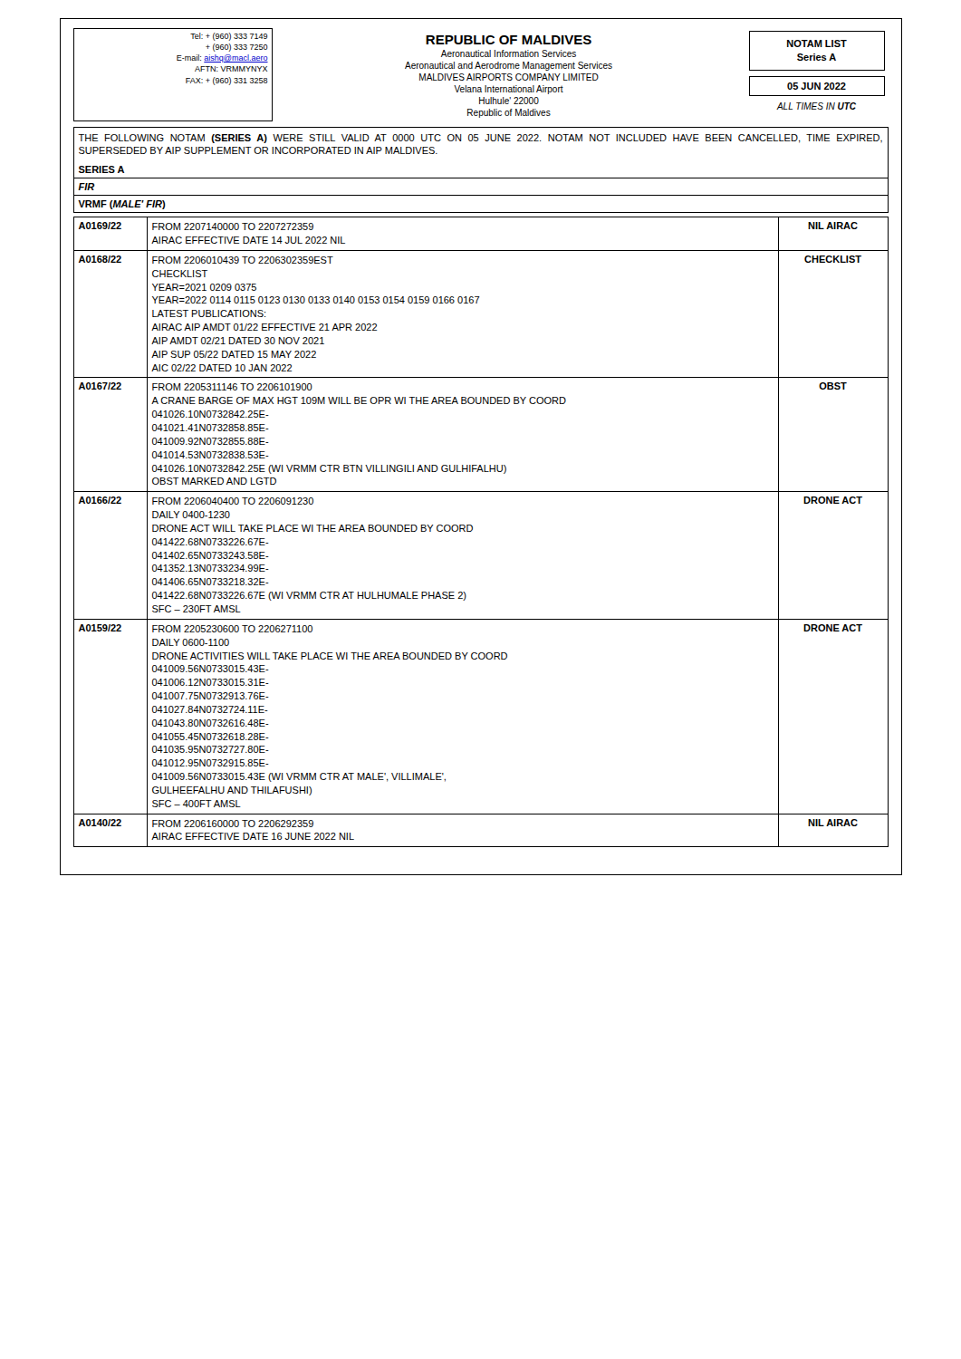| Tel: + (960) 333 7149 + (960) 333 7250 E-mail: aishq@macl.aero AFTN: VRMMYNYX FAX: + (960) 331 3258 | REPUBLIC OF MALDIVES Aeronautical Information Services Aeronautical and Aerodrome Management Services MALDIVES AIRPORTS COMPANY LIMITED Velana International Airport Hulhule' 22000 Republic of Maldives | NOTAM LIST Series A 05 JUN 2022 ALL TIMES IN UTC |
THE FOLLOWING NOTAM (SERIES A) WERE STILL VALID AT 0000 UTC ON 05 JUNE 2022. NOTAM NOT INCLUDED HAVE BEEN CANCELLED, TIME EXPIRED, SUPERSEDED BY AIP SUPPLEMENT OR INCORPORATED IN AIP MALDIVES.
SERIES A
FIR
VRMF (MALE' FIR)
| A0169/22 | FROM 2207140000 TO 2207272359 AIRAC EFFECTIVE DATE 14 JUL 2022 NIL | NIL AIRAC |
| A0168/22 | FROM 2206010439 TO 2206302359EST CHECKLIST YEAR=2021 0209 0375 YEAR=2022 0114 0115 0123 0130 0133 0140 0153 0154 0159 0166 0167 LATEST PUBLICATIONS: AIRAC AIP AMDT 01/22 EFFECTIVE 21 APR 2022 AIP AMDT 02/21 DATED 30 NOV 2021 AIP SUP 05/22 DATED 15 MAY 2022 AIC 02/22 DATED 10 JAN 2022 | CHECKLIST |
| A0167/22 | FROM 2205311146 TO 2206101900 A CRANE BARGE OF MAX HGT 109M WILL BE OPR WI THE AREA BOUNDED BY COORD 041026.10N0732842.25E- 041021.41N0732858.85E- 041009.92N0732855.88E- 041014.53N0732838.53E- 041026.10N0732842.25E (WI VRMM CTR BTN VILLINGILI AND GULHIFALHU) OBST MARKED AND LGTD | OBST |
| A0166/22 | FROM 2206040400 TO 2206091230 DAILY 0400-1230 DRONE ACT WILL TAKE PLACE WI THE AREA BOUNDED BY COORD 041422.68N0733226.67E- 041402.65N0733243.58E- 041352.13N0733234.99E- 041406.65N0733218.32E- 041422.68N0733226.67E (WI VRMM CTR AT HULHUMALE PHASE 2) SFC – 230FT AMSL | DRONE ACT |
| A0159/22 | FROM 2205230600 TO 2206271100 DAILY 0600-1100 DRONE ACTIVITIES WILL TAKE PLACE WI THE AREA BOUNDED BY COORD 041009.56N0733015.43E- 041006.12N0733015.31E- 041007.75N0732913.76E- 041027.84N0732724.11E- 041043.80N0732616.48E- 041055.45N0732618.28E- 041035.95N0732727.80E- 041012.95N0732915.85E- 041009.56N0733015.43E (WI VRMM CTR AT MALE', VILLIMALE', GULHEEFALHU AND THILAFUSHI) SFC – 400FT AMSL | DRONE ACT |
| A0140/22 | FROM 2206160000 TO 2206292359 AIRAC EFFECTIVE DATE 16 JUNE 2022 NIL | NIL AIRAC |